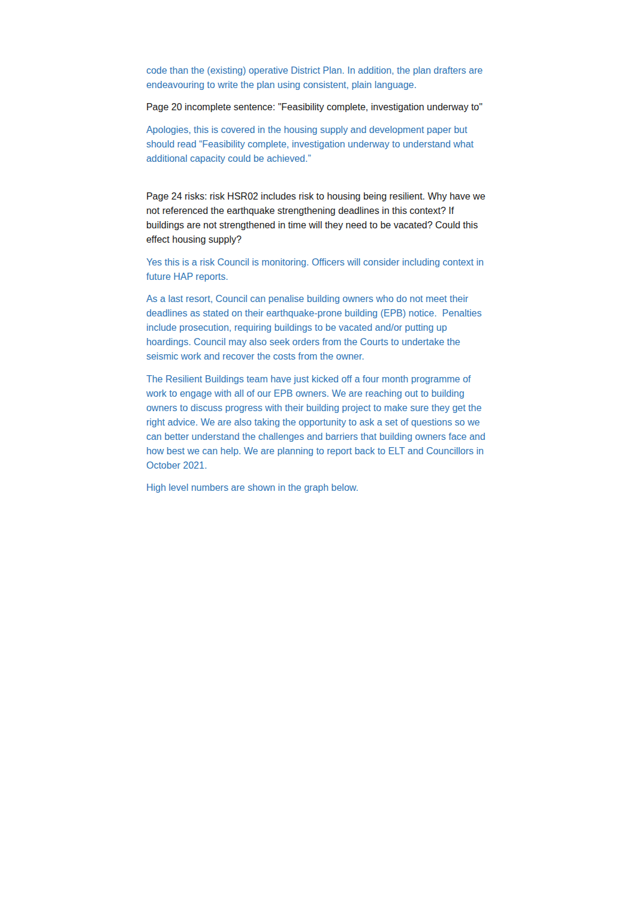code than the (existing) operative District Plan. In addition, the plan drafters are endeavouring to write the plan using consistent, plain language.
Page 20 incomplete sentence: "Feasibility complete, investigation underway to"
Apologies, this is covered in the housing supply and development paper but should read “Feasibility complete, investigation underway to understand what additional capacity could be achieved.”
Page 24 risks: risk HSR02 includes risk to housing being resilient. Why have we not referenced the earthquake strengthening deadlines in this context? If buildings are not strengthened in time will they need to be vacated? Could this effect housing supply?
Yes this is a risk Council is monitoring. Officers will consider including context in future HAP reports.
As a last resort, Council can penalise building owners who do not meet their deadlines as stated on their earthquake-prone building (EPB) notice. Penalties include prosecution, requiring buildings to be vacated and/or putting up hoardings. Council may also seek orders from the Courts to undertake the seismic work and recover the costs from the owner.
The Resilient Buildings team have just kicked off a four month programme of work to engage with all of our EPB owners. We are reaching out to building owners to discuss progress with their building project to make sure they get the right advice. We are also taking the opportunity to ask a set of questions so we can better understand the challenges and barriers that building owners face and how best we can help. We are planning to report back to ELT and Councillors in October 2021.
High level numbers are shown in the graph below.